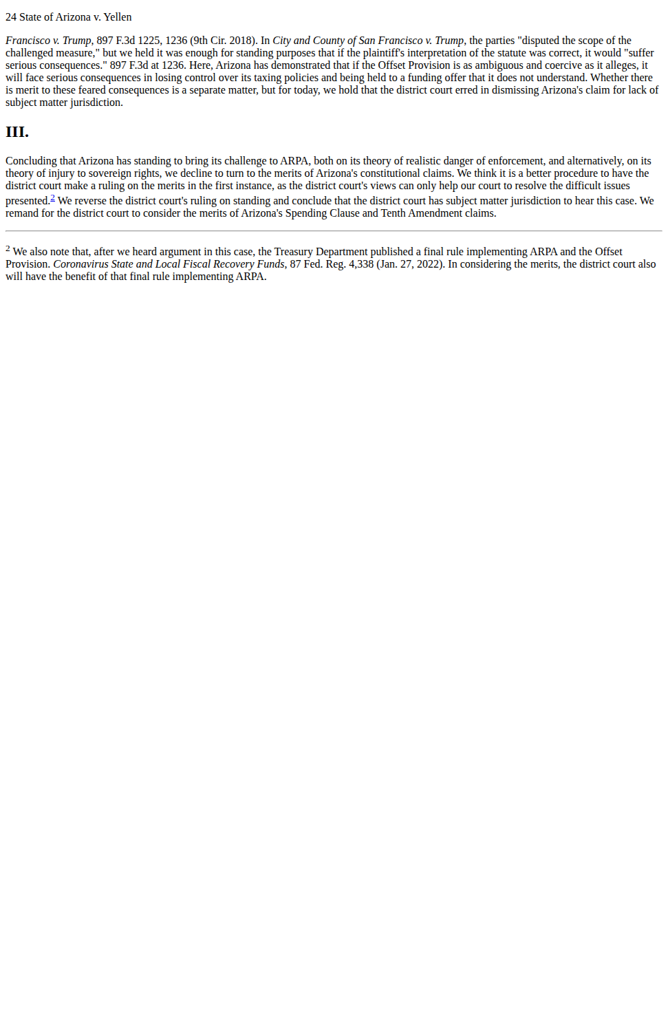24 State of Arizona v. Yellen
Francisco v. Trump, 897 F.3d 1225, 1236 (9th Cir. 2018). In City and County of San Francisco v. Trump, the parties "disputed the scope of the challenged measure," but we held it was enough for standing purposes that if the plaintiff's interpretation of the statute was correct, it would "suffer serious consequences." 897 F.3d at 1236. Here, Arizona has demonstrated that if the Offset Provision is as ambiguous and coercive as it alleges, it will face serious consequences in losing control over its taxing policies and being held to a funding offer that it does not understand. Whether there is merit to these feared consequences is a separate matter, but for today, we hold that the district court erred in dismissing Arizona's claim for lack of subject matter jurisdiction.
III.
Concluding that Arizona has standing to bring its challenge to ARPA, both on its theory of realistic danger of enforcement, and alternatively, on its theory of injury to sovereign rights, we decline to turn to the merits of Arizona's constitutional claims. We think it is a better procedure to have the district court make a ruling on the merits in the first instance, as the district court's views can only help our court to resolve the difficult issues presented.2 We reverse the district court's ruling on standing and conclude that the district court has subject matter jurisdiction to hear this case. We remand for the district court to consider the merits of Arizona's Spending Clause and Tenth Amendment claims.
2 We also note that, after we heard argument in this case, the Treasury Department published a final rule implementing ARPA and the Offset Provision. Coronavirus State and Local Fiscal Recovery Funds, 87 Fed. Reg. 4,338 (Jan. 27, 2022). In considering the merits, the district court also will have the benefit of that final rule implementing ARPA.